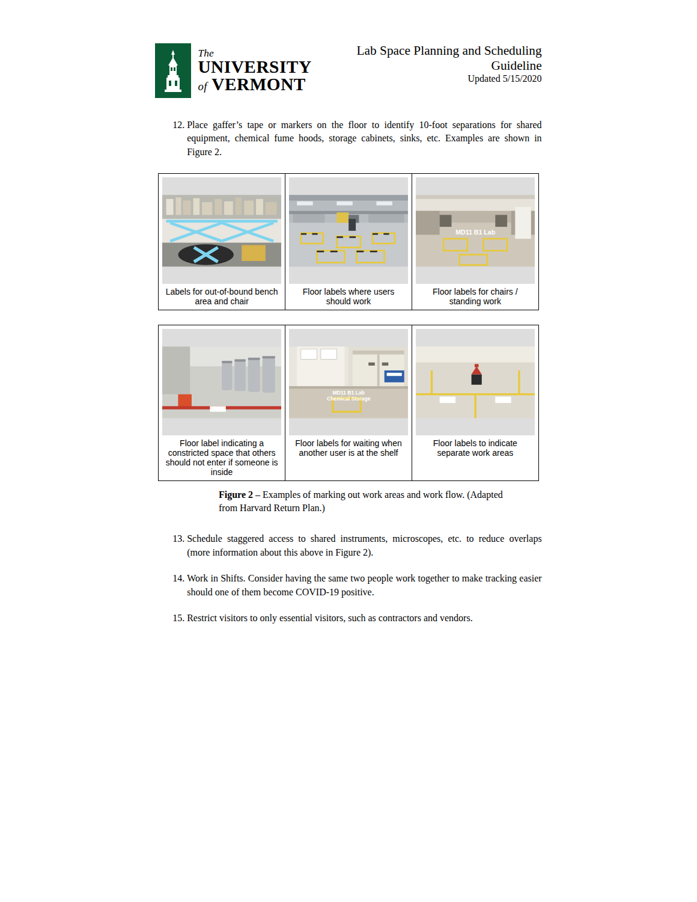The UNIVERSITY of VERMONT
Lab Space Planning and Scheduling
Guideline
Updated 5/15/2020
Place gaffer’s tape or markers on the floor to identify 10-foot separations for shared equipment, chemical fume hoods, storage cabinets, sinks, etc. Examples are shown in Figure 2.
| Labels for out-of-bound bench area and chair | Floor labels where users should work | MD11 B1 Lab Floor labels for chairs / standing work |
| Floor label indicating a constricted space that others should not enter if someone is inside | MD11 B1 Lab Chemical Storage Floor labels for waiting when another user is at the shelf | Floor labels to indicate separate work areas |
Figure 2 – Examples of marking out work areas and work flow. (Adapted from Harvard Return Plan.)
Schedule staggered access to shared instruments, microscopes, etc. to reduce overlaps (more information about this above in Figure 2).
Work in Shifts. Consider having the same two people work together to make tracking easier should one of them become COVID-19 positive.
Restrict visitors to only essential visitors, such as contractors and vendors.